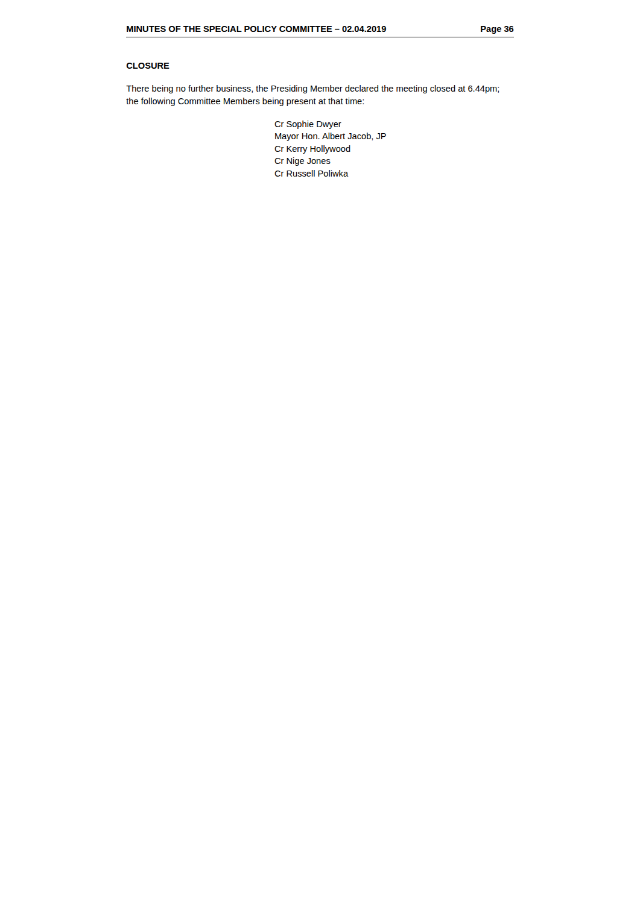Minutes of the Special Policy Committee – 02.04.2019 Page 36
Closure
There being no further business, the Presiding Member declared the meeting closed at 6.44pm; the following Committee Members being present at that time:
Cr Sophie Dwyer
Mayor Hon. Albert Jacob, JP
Cr Kerry Hollywood
Cr Nige Jones
Cr Russell Poliwka